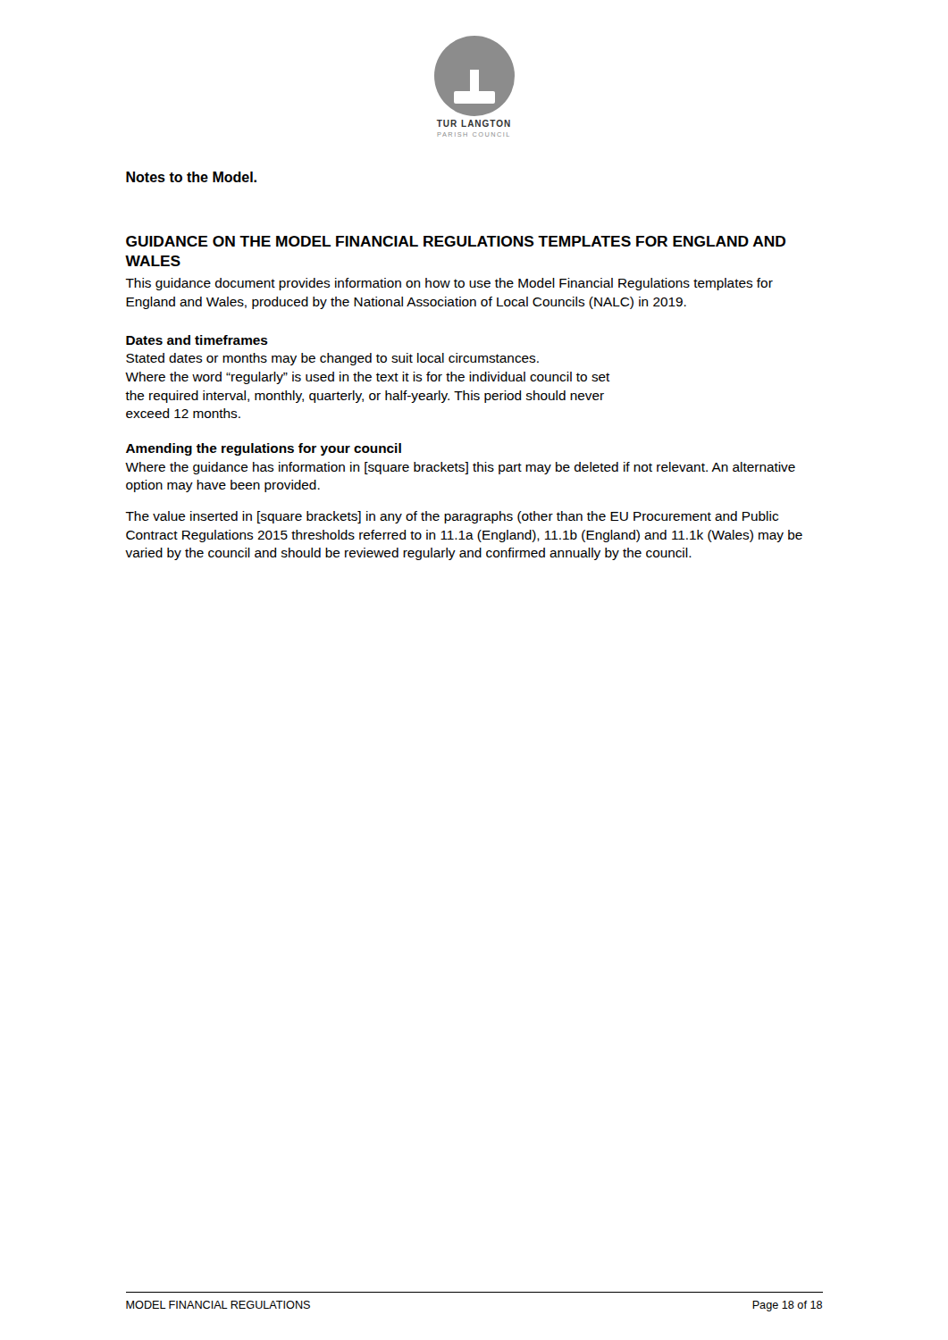TUR LANGTON
PARISH COUNCIL
Notes to the Model.
GUIDANCE ON THE MODEL FINANCIAL REGULATIONS TEMPLATES FOR ENGLAND AND WALES
This guidance document provides information on how to use the Model Financial Regulations templates for England and Wales, produced by the National Association of Local Councils (NALC) in 2019.
Dates and timeframes
Stated dates or months may be changed to suit local circumstances.
Where the word “regularly” is used in the text it is for the individual council to set
the required interval, monthly, quarterly, or half-yearly. This period should never
exceed 12 months.
Amending the regulations for your council
Where the guidance has information in [square brackets] this part may be deleted if not relevant. An alternative option may have been provided.
The value inserted in [square brackets] in any of the paragraphs (other than the EU Procurement and Public Contract Regulations 2015 thresholds referred to in 11.1a (England), 11.1b (England) and 11.1k (Wales) may be varied by the council and should be reviewed regularly and confirmed annually by the council.
MODEL FINANCIAL REGULATIONS
Page 18 of 18